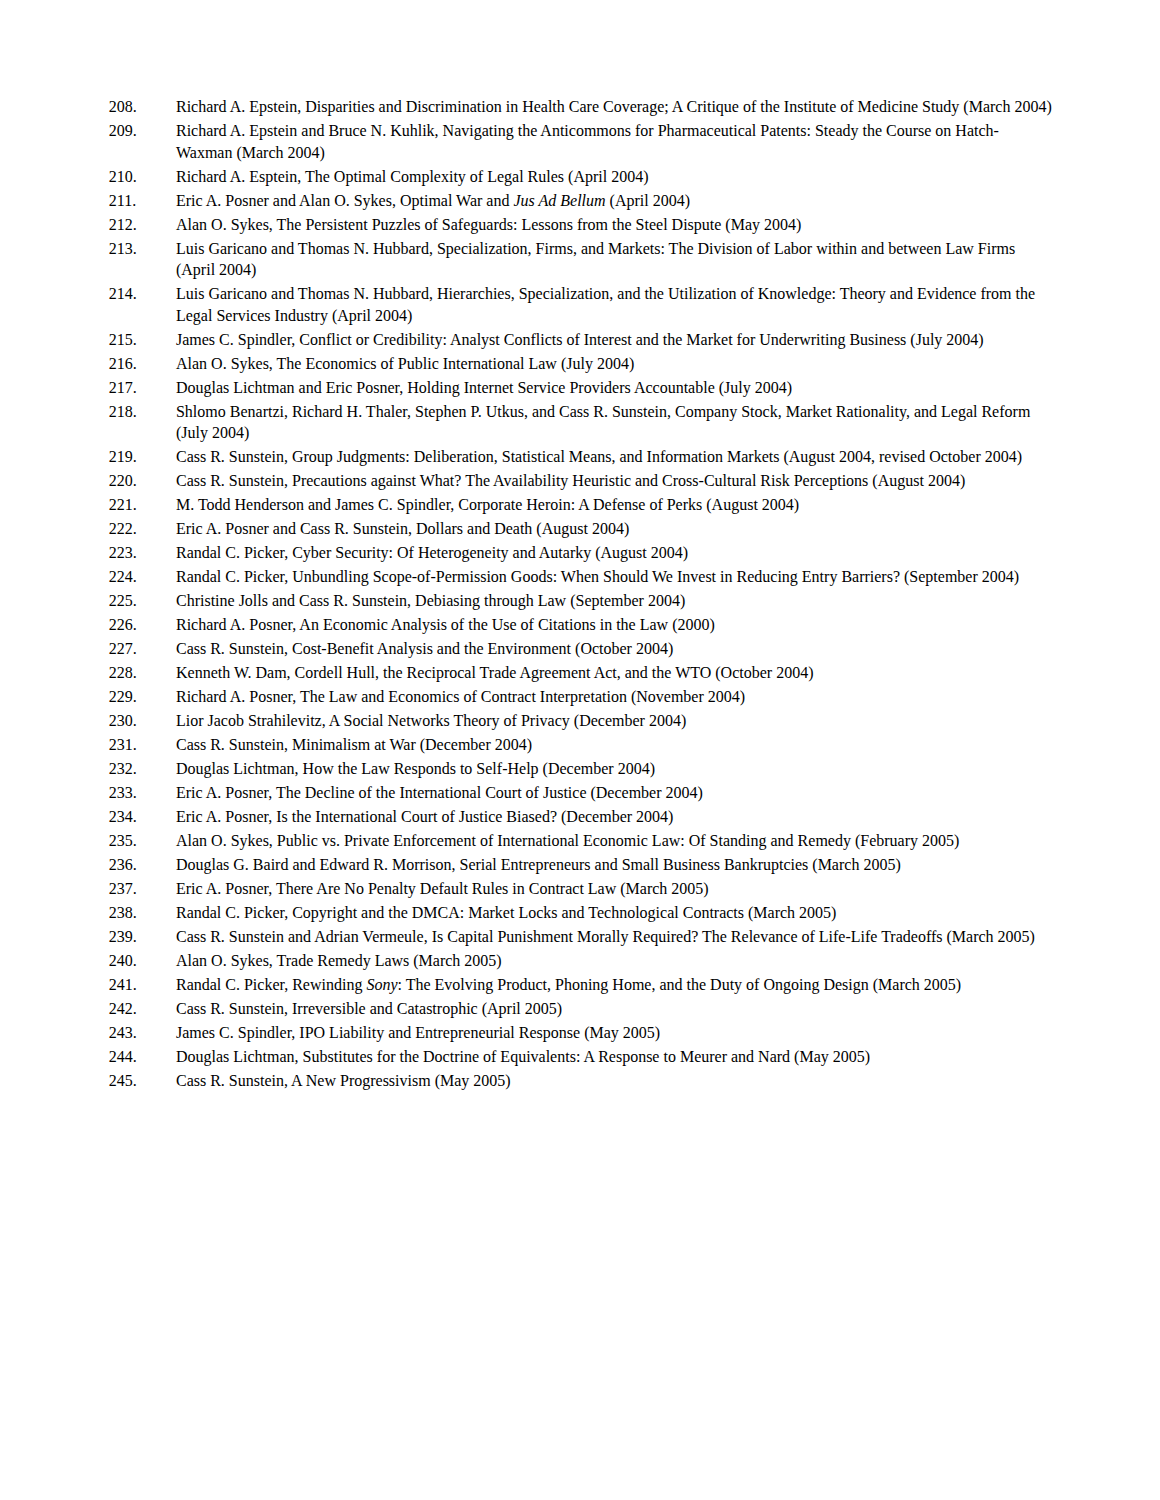208. Richard A. Epstein, Disparities and Discrimination in Health Care Coverage; A Critique of the Institute of Medicine Study (March 2004)
209. Richard A. Epstein and Bruce N. Kuhlik, Navigating the Anticommons for Pharmaceutical Patents: Steady the Course on Hatch-Waxman (March 2004)
210. Richard A. Esptein, The Optimal Complexity of Legal Rules (April 2004)
211. Eric A. Posner and Alan O. Sykes, Optimal War and Jus Ad Bellum (April 2004)
212. Alan O. Sykes, The Persistent Puzzles of Safeguards: Lessons from the Steel Dispute (May 2004)
213. Luis Garicano and Thomas N. Hubbard, Specialization, Firms, and Markets: The Division of Labor within and between Law Firms (April 2004)
214. Luis Garicano and Thomas N. Hubbard, Hierarchies, Specialization, and the Utilization of Knowledge: Theory and Evidence from the Legal Services Industry (April 2004)
215. James C. Spindler, Conflict or Credibility: Analyst Conflicts of Interest and the Market for Underwriting Business (July 2004)
216. Alan O. Sykes, The Economics of Public International Law (July 2004)
217. Douglas Lichtman and Eric Posner, Holding Internet Service Providers Accountable (July 2004)
218. Shlomo Benartzi, Richard H. Thaler, Stephen P. Utkus, and Cass R. Sunstein, Company Stock, Market Rationality, and Legal Reform (July 2004)
219. Cass R. Sunstein, Group Judgments: Deliberation, Statistical Means, and Information Markets (August 2004, revised October 2004)
220. Cass R. Sunstein, Precautions against What? The Availability Heuristic and Cross-Cultural Risk Perceptions (August 2004)
221. M. Todd Henderson and James C. Spindler, Corporate Heroin: A Defense of Perks (August 2004)
222. Eric A. Posner and Cass R. Sunstein, Dollars and Death (August 2004)
223. Randal C. Picker, Cyber Security: Of Heterogeneity and Autarky (August 2004)
224. Randal C. Picker, Unbundling Scope-of-Permission Goods: When Should We Invest in Reducing Entry Barriers? (September 2004)
225. Christine Jolls and Cass R. Sunstein, Debiasing through Law (September 2004)
226. Richard A. Posner, An Economic Analysis of the Use of Citations in the Law (2000)
227. Cass R. Sunstein, Cost-Benefit Analysis and the Environment (October 2004)
228. Kenneth W. Dam, Cordell Hull, the Reciprocal Trade Agreement Act, and the WTO (October 2004)
229. Richard A. Posner, The Law and Economics of Contract Interpretation (November 2004)
230. Lior Jacob Strahilevitz, A Social Networks Theory of Privacy (December 2004)
231. Cass R. Sunstein, Minimalism at War (December 2004)
232. Douglas Lichtman, How the Law Responds to Self-Help (December 2004)
233. Eric A. Posner, The Decline of the International Court of Justice (December 2004)
234. Eric A. Posner, Is the International Court of Justice Biased? (December 2004)
235. Alan O. Sykes, Public vs. Private Enforcement of International Economic Law: Of Standing and Remedy (February 2005)
236. Douglas G. Baird and Edward R. Morrison, Serial Entrepreneurs and Small Business Bankruptcies (March 2005)
237. Eric A. Posner, There Are No Penalty Default Rules in Contract Law (March 2005)
238. Randal C. Picker, Copyright and the DMCA: Market Locks and Technological Contracts (March 2005)
239. Cass R. Sunstein and Adrian Vermeule, Is Capital Punishment Morally Required? The Relevance of Life-Life Tradeoffs (March 2005)
240. Alan O. Sykes, Trade Remedy Laws (March 2005)
241. Randal C. Picker, Rewinding Sony: The Evolving Product, Phoning Home, and the Duty of Ongoing Design (March 2005)
242. Cass R. Sunstein, Irreversible and Catastrophic (April 2005)
243. James C. Spindler, IPO Liability and Entrepreneurial Response (May 2005)
244. Douglas Lichtman, Substitutes for the Doctrine of Equivalents: A Response to Meurer and Nard (May 2005)
245. Cass R. Sunstein, A New Progressivism (May 2005)